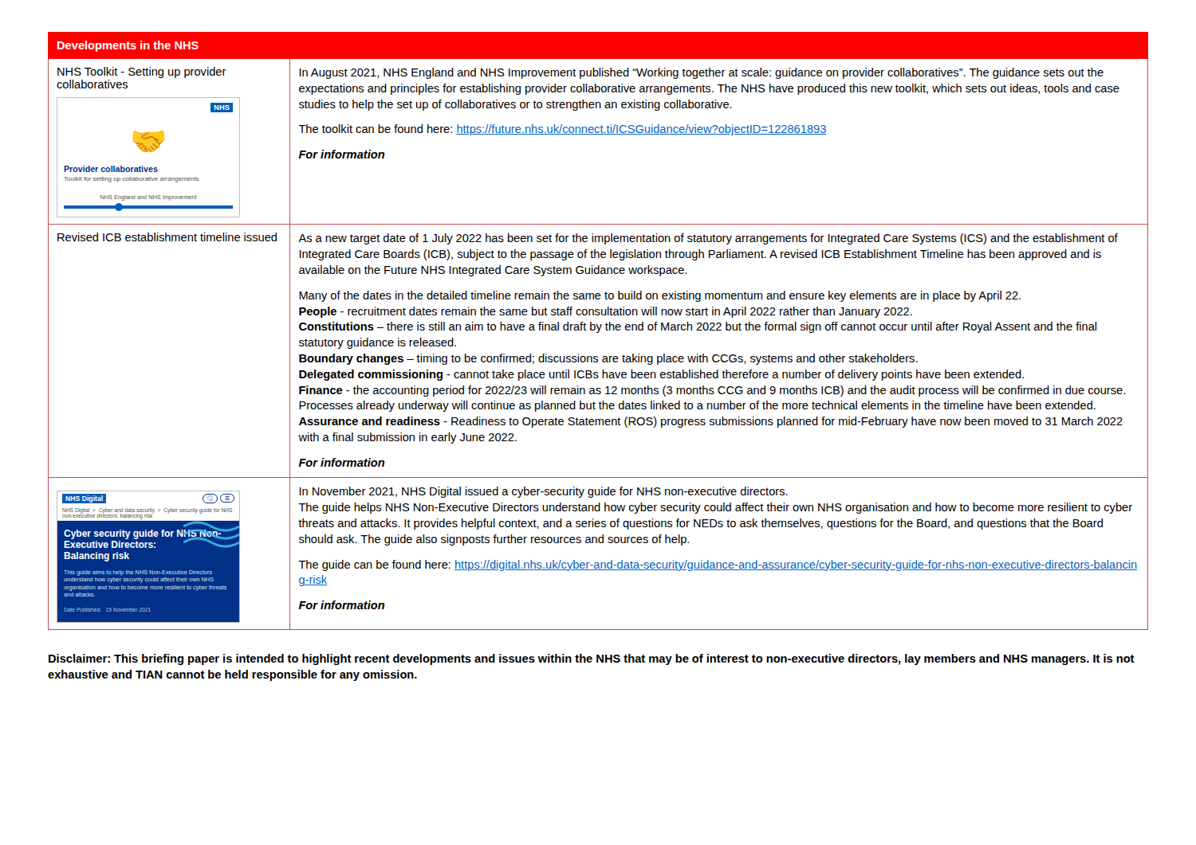| Developments in the NHS |
| --- |
| NHS Toolkit - Setting up provider collaboratives NHS 🤝 Provider collaboratives Toolkit for setting up collaborative arrangements NHS England and NHS Improvement | In August 2021, NHS England and NHS Improvement published “Working together at scale: guidance on provider collaboratives”. The guidance sets out the expectations and principles for establishing provider collaborative arrangements. The NHS have produced this new toolkit, which sets out ideas, tools and case studies to help the set up of collaboratives or to strengthen an existing collaborative. The toolkit can be found here: https://future.nhs.uk/connect.ti/ICSGuidance/view?objectID=122861893 For information |
| Revised ICB establishment timeline issued | As a new target date of 1 July 2022 has been set for the implementation of statutory arrangements for Integrated Care Systems (ICS) and the establishment of Integrated Care Boards (ICB), subject to the passage of the legislation through Parliament. A revised ICB Establishment Timeline has been approved and is available on the Future NHS Integrated Care System Guidance workspace. Many of the dates in the detailed timeline remain the same to build on existing momentum and ensure key elements are in place by April 22. People - recruitment dates remain the same but staff consultation will now start in April 2022 rather than January 2022. Constitutions – there is still an aim to have a final draft by the end of March 2022 but the formal sign off cannot occur until after Royal Assent and the final statutory guidance is released. Boundary changes – timing to be confirmed; discussions are taking place with CCGs, systems and other stakeholders. Delegated commissioning - cannot take place until ICBs have been established therefore a number of delivery points have been extended. Finance - the accounting period for 2022/23 will remain as 12 months (3 months CCG and 9 months ICB) and the audit process will be confirmed in due course. Processes already underway will continue as planned but the dates linked to a number of the more technical elements in the timeline have been extended. Assurance and readiness - Readiness to Operate Statement (ROS) progress submissions planned for mid-February have now been moved to 31 March 2022 with a final submission in early June 2022. For information |
| NHS Digital ⓘ ☰ NHS Digital > Cyber and data security > Cyber security guide for NHS non-executive directors: balancing risk Cyber security guide for NHS Non-Executive Directors: Balancing risk This guide aims to help the NHS Non-Executive Directors understand how cyber security could affect their own NHS organisation and how to become more resilient to cyber threats and attacks. Date Published: 15 November 2021 | In November 2021, NHS Digital issued a cyber-security guide for NHS non-executive directors. The guide helps NHS Non-Executive Directors understand how cyber security could affect their own NHS organisation and how to become more resilient to cyber threats and attacks. It provides helpful context, and a series of questions for NEDs to ask themselves, questions for the Board, and questions that the Board should ask. The guide also signposts further resources and sources of help. The guide can be found here: https://digital.nhs.uk/cyber-and-data-security/guidance-and-assurance/cyber-security-guide-for-nhs-non-executive-directors-balancing-risk For information |
Disclaimer: This briefing paper is intended to highlight recent developments and issues within the NHS that may be of interest to non-executive directors, lay members and NHS managers. It is not exhaustive and TIAN cannot be held responsible for any omission.